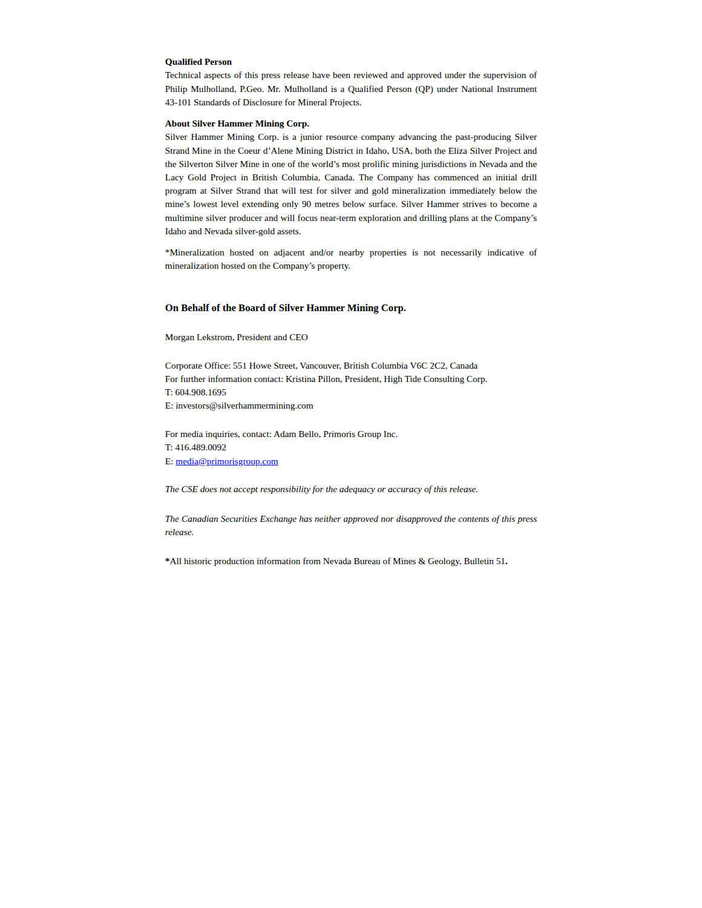Qualified Person
Technical aspects of this press release have been reviewed and approved under the supervision of Philip Mulholland, P.Geo. Mr. Mulholland is a Qualified Person (QP) under National Instrument 43-101 Standards of Disclosure for Mineral Projects.
About Silver Hammer Mining Corp.
Silver Hammer Mining Corp. is a junior resource company advancing the past-producing Silver Strand Mine in the Coeur d’Alene Mining District in Idaho, USA, both the Eliza Silver Project and the Silverton Silver Mine in one of the world’s most prolific mining jurisdictions in Nevada and the Lacy Gold Project in British Columbia, Canada. The Company has commenced an initial drill program at Silver Strand that will test for silver and gold mineralization immediately below the mine’s lowest level extending only 90 metres below surface. Silver Hammer strives to become a multimine silver producer and will focus near-term exploration and drilling plans at the Company’s Idaho and Nevada silver-gold assets.
*Mineralization hosted on adjacent and/or nearby properties is not necessarily indicative of mineralization hosted on the Company’s property.
On Behalf of the Board of Silver Hammer Mining Corp.
Morgan Lekstrom, President and CEO
Corporate Office: 551 Howe Street, Vancouver, British Columbia V6C 2C2, Canada
For further information contact: Kristina Pillon, President, High Tide Consulting Corp.
T: 604.908.1695
E: investors@silverhammermining.com
For media inquiries, contact: Adam Bello, Primoris Group Inc.
T: 416.489.0092
E: media@primorisgroup.com
The CSE does not accept responsibility for the adequacy or accuracy of this release.
The Canadian Securities Exchange has neither approved nor disapproved the contents of this press release.
*All historic production information from Nevada Bureau of Mines & Geology, Bulletin 51.